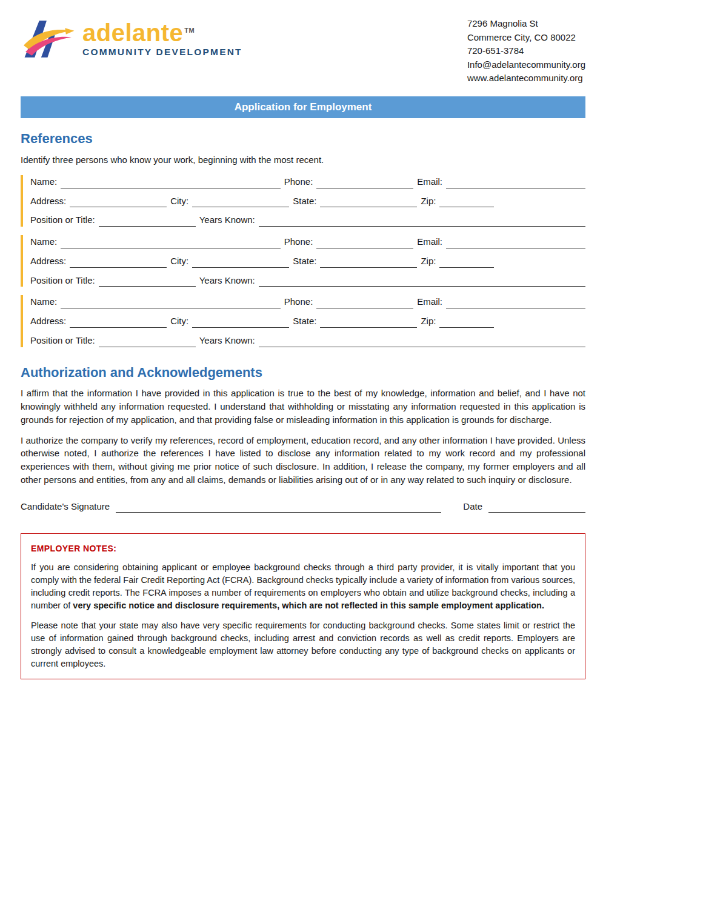adelanteTM
COMMUNITY DEVELOPMENT
7296 Magnolia St
Commerce City, CO 80022
720-651-3784
Info@adelantecommunity.org
www.adelantecommunity.org
Application for Employment
References
Identify three persons who know your work, beginning with the most recent.
Name: Phone: Email:
Address: City: State: Zip:
Position or Title: Years Known:
Name: Phone: Email:
Address: City: State: Zip:
Position or Title: Years Known:
Name: Phone: Email:
Address: City: State: Zip:
Position or Title: Years Known:
Authorization and Acknowledgements
I affirm that the information I have provided in this application is true to the best of my knowledge, information and belief, and I have not knowingly withheld any information requested. I understand that withholding or misstating any information requested in this application is grounds for rejection of my application, and that providing false or misleading information in this application is grounds for discharge.
I authorize the company to verify my references, record of employment, education record, and any other information I have provided. Unless otherwise noted, I authorize the references I have listed to disclose any information related to my work record and my professional experiences with them, without giving me prior notice of such disclosure. In addition, I release the company, my former employers and all other persons and entities, from any and all claims, demands or liabilities arising out of or in any way related to such inquiry or disclosure.
Candidate's Signature Date
EMPLOYER NOTES:
If you are considering obtaining applicant or employee background checks through a third party provider, it is vitally important that you comply with the federal Fair Credit Reporting Act (FCRA). Background checks typically include a variety of information from various sources, including credit reports. The FCRA imposes a number of requirements on employers who obtain and utilize background checks, including a number of very specific notice and disclosure requirements, which are not reflected in this sample employment application.
Please note that your state may also have very specific requirements for conducting background checks. Some states limit or restrict the use of information gained through background checks, including arrest and conviction records as well as credit reports. Employers are strongly advised to consult a knowledgeable employment law attorney before conducting any type of background checks on applicants or current employees.